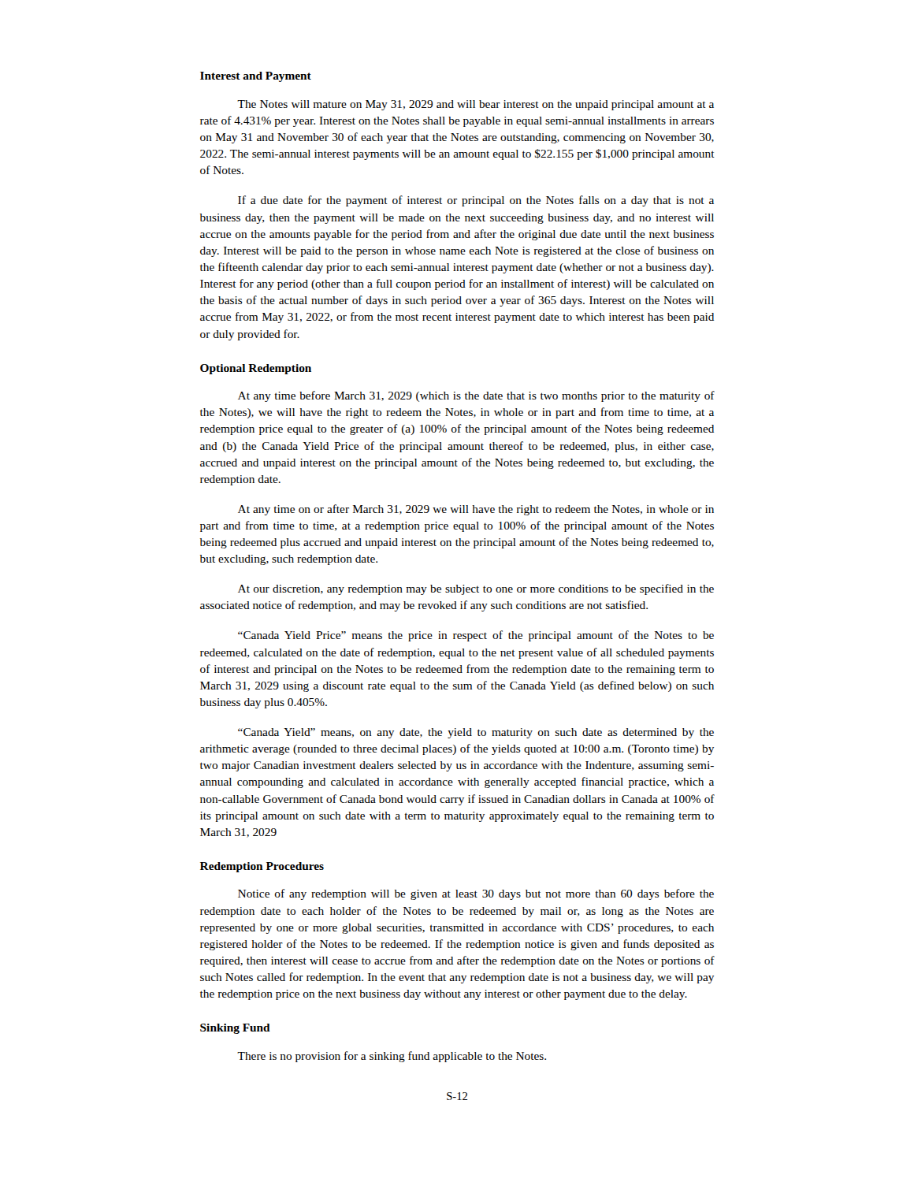Interest and Payment
The Notes will mature on May 31, 2029 and will bear interest on the unpaid principal amount at a rate of 4.431% per year. Interest on the Notes shall be payable in equal semi-annual installments in arrears on May 31 and November 30 of each year that the Notes are outstanding, commencing on November 30, 2022. The semi-annual interest payments will be an amount equal to $22.155 per $1,000 principal amount of Notes.
If a due date for the payment of interest or principal on the Notes falls on a day that is not a business day, then the payment will be made on the next succeeding business day, and no interest will accrue on the amounts payable for the period from and after the original due date until the next business day. Interest will be paid to the person in whose name each Note is registered at the close of business on the fifteenth calendar day prior to each semi-annual interest payment date (whether or not a business day). Interest for any period (other than a full coupon period for an installment of interest) will be calculated on the basis of the actual number of days in such period over a year of 365 days. Interest on the Notes will accrue from May 31, 2022, or from the most recent interest payment date to which interest has been paid or duly provided for.
Optional Redemption
At any time before March 31, 2029 (which is the date that is two months prior to the maturity of the Notes), we will have the right to redeem the Notes, in whole or in part and from time to time, at a redemption price equal to the greater of (a) 100% of the principal amount of the Notes being redeemed and (b) the Canada Yield Price of the principal amount thereof to be redeemed, plus, in either case, accrued and unpaid interest on the principal amount of the Notes being redeemed to, but excluding, the redemption date.
At any time on or after March 31, 2029 we will have the right to redeem the Notes, in whole or in part and from time to time, at a redemption price equal to 100% of the principal amount of the Notes being redeemed plus accrued and unpaid interest on the principal amount of the Notes being redeemed to, but excluding, such redemption date.
At our discretion, any redemption may be subject to one or more conditions to be specified in the associated notice of redemption, and may be revoked if any such conditions are not satisfied.
“Canada Yield Price” means the price in respect of the principal amount of the Notes to be redeemed, calculated on the date of redemption, equal to the net present value of all scheduled payments of interest and principal on the Notes to be redeemed from the redemption date to the remaining term to March 31, 2029 using a discount rate equal to the sum of the Canada Yield (as defined below) on such business day plus 0.405%.
“Canada Yield” means, on any date, the yield to maturity on such date as determined by the arithmetic average (rounded to three decimal places) of the yields quoted at 10:00 a.m. (Toronto time) by two major Canadian investment dealers selected by us in accordance with the Indenture, assuming semi-annual compounding and calculated in accordance with generally accepted financial practice, which a non-callable Government of Canada bond would carry if issued in Canadian dollars in Canada at 100% of its principal amount on such date with a term to maturity approximately equal to the remaining term to March 31, 2029
Redemption Procedures
Notice of any redemption will be given at least 30 days but not more than 60 days before the redemption date to each holder of the Notes to be redeemed by mail or, as long as the Notes are represented by one or more global securities, transmitted in accordance with CDS’ procedures, to each registered holder of the Notes to be redeemed. If the redemption notice is given and funds deposited as required, then interest will cease to accrue from and after the redemption date on the Notes or portions of such Notes called for redemption. In the event that any redemption date is not a business day, we will pay the redemption price on the next business day without any interest or other payment due to the delay.
Sinking Fund
There is no provision for a sinking fund applicable to the Notes.
S-12